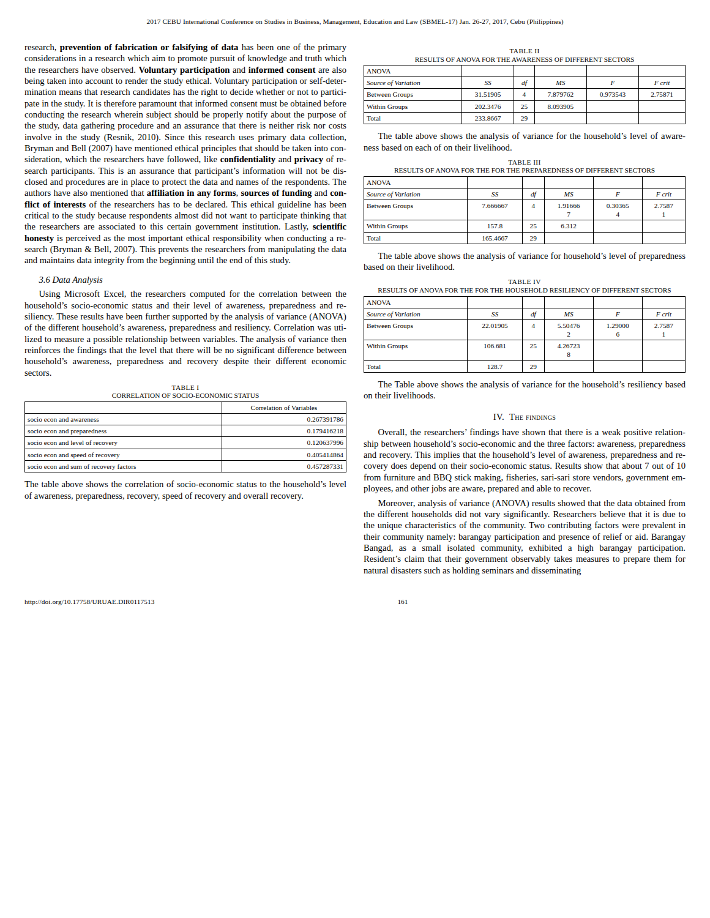2017 CEBU International Conference on Studies in Business, Management, Education and Law (SBMEL-17) Jan. 26-27, 2017, Cebu (Philippines)
research, prevention of fabrication or falsifying of data has been one of the primary considerations in a research which aim to promote pursuit of knowledge and truth which the researchers have observed. Voluntary participation and informed consent are also being taken into account to render the study ethical. Voluntary participation or self-determination means that research candidates has the right to decide whether or not to participate in the study. It is therefore paramount that informed consent must be obtained before conducting the research wherein subject should be properly notify about the purpose of the study, data gathering procedure and an assurance that there is neither risk nor costs involve in the study (Resnik, 2010). Since this research uses primary data collection, Bryman and Bell (2007) have mentioned ethical principles that should be taken into consideration, which the researchers have followed, like confidentiality and privacy of research participants. This is an assurance that participant’s information will not be disclosed and procedures are in place to protect the data and names of the respondents. The authors have also mentioned that affiliation in any forms, sources of funding and conflict of interests of the researchers has to be declared. This ethical guideline has been critical to the study because respondents almost did not want to participate thinking that the researchers are associated to this certain government institution. Lastly, scientific honesty is perceived as the most important ethical responsibility when conducting a research (Bryman & Bell, 2007). This prevents the researchers from manipulating the data and maintains data integrity from the beginning until the end of this study.
3.6 Data Analysis
Using Microsoft Excel, the researchers computed for the correlation between the household’s socio-economic status and their level of awareness, preparedness and resiliency. These results have been further supported by the analysis of variance (ANOVA) of the different household’s awareness, preparedness and resiliency. Correlation was utilized to measure a possible relationship between variables. The analysis of variance then reinforces the findings that the level that there will be no significant difference between household’s awareness, preparedness and recovery despite their different economic sectors.
TABLE I CORRELATION OF SOCIO-ECONOMIC STATUS
| | Correlation of Variables |
| socio econ and awareness | 0.267391786 |
| socio econ and preparedness | 0.179416218 |
| socio econ and level of recovery | 0.120637996 |
| socio econ and speed of recovery | 0.405414864 |
| socio econ and sum of recovery factors | 0.457287331 |
The table above shows the correlation of socio-economic status to the household’s level of awareness, preparedness, recovery, speed of recovery and overall recovery.
TABLE II RESULTS OF ANOVA FOR THE AWARENESS OF DIFFERENT SECTORS
| ANOVA | | | | | |
| Source of Variation | SS | df | MS | F | F crit |
| Between Groups | 31.51905 | 4 | 7.879762 | 0.973543 | 2.75871 |
| Within Groups | 202.3476 | 25 | 8.093905 | | |
| Total | 233.8667 | 29 | | | |
The table above shows the analysis of variance for the household’s level of awareness based on each of on their livelihood.
TABLE III RESULTS OF ANOVA FOR THE FOR THE PREPAREDNESS OF DIFFERENT SECTORS
| ANOVA | | | | | |
| Source of Variation | SS | df | MS | F | F crit |
| Between Groups | 7.666667 | 4 | 1.91666 7 | 0.30365 4 | 2.7587 1 |
| Within Groups | 157.8 | 25 | 6.312 | | |
| Total | 165.4667 | 29 | | | |
The table above shows the analysis of variance for household’s level of preparedness based on their livelihood.
TABLE IV RESULTS OF ANOVA FOR THE FOR THE HOUSEHOLD RESILIENCY OF DIFFERENT SECTORS
| ANOVA | | | | | |
| Source of Variation | SS | df | MS | F | F crit |
| Between Groups | 22.01905 | 4 | 5.50476 2 | 1.29000 6 | 2.7587 1 |
| Within Groups | 106.681 | 25 | 4.26723 8 | | |
| Total | 128.7 | 29 | | | |
The Table above shows the analysis of variance for the household’s resiliency based on their livelihoods.
IV. The findings
Overall, the researchers’ findings have shown that there is a weak positive relationship between household’s socio-economic and the three factors: awareness, preparedness and recovery. This implies that the household’s level of awareness, preparedness and recovery does depend on their socio-economic status. Results show that about 7 out of 10 from furniture and BBQ stick making, fisheries, sari-sari store vendors, government employees, and other jobs are aware, prepared and able to recover.
Moreover, analysis of variance (ANOVA) results showed that the data obtained from the different households did not vary significantly. Researchers believe that it is due to the unique characteristics of the community. Two contributing factors were prevalent in their community namely: barangay participation and presence of relief or aid. Barangay Bangad, as a small isolated community, exhibited a high barangay participation. Resident’s claim that their government observably takes measures to prepare them for natural disasters such as holding seminars and disseminating
http://doi.org/10.17758/URUAE.DIR0117513 161